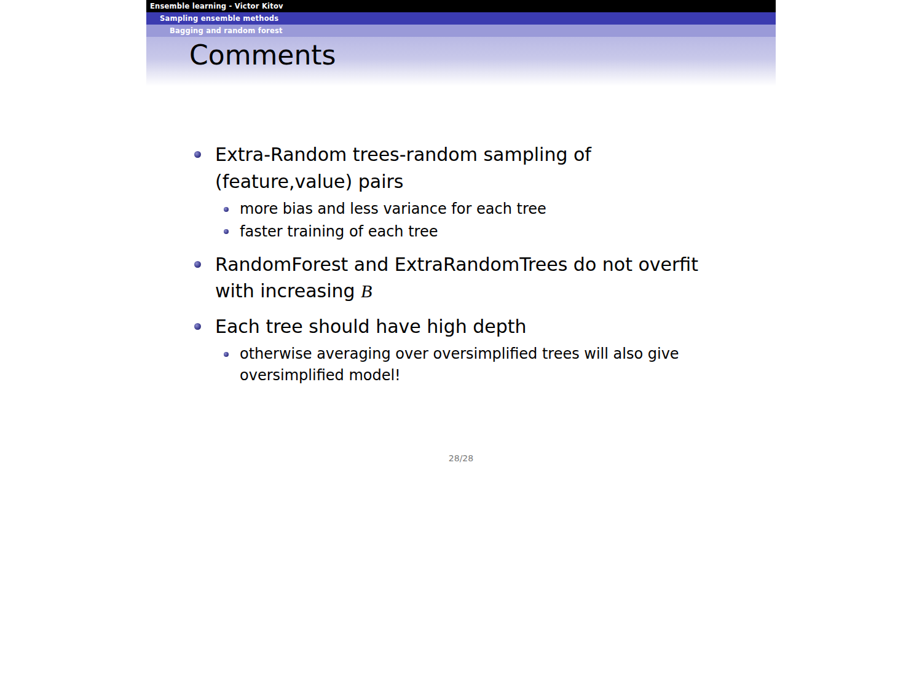Ensemble learning - Victor Kitov
Sampling ensemble methods
Bagging and random forest
Comments
Extra-Random trees-random sampling of (feature,value) pairs
more bias and less variance for each tree
faster training of each tree
RandomForest and ExtraRandomTrees do not overfit with increasing B
Each tree should have high depth
otherwise averaging over oversimplified trees will also give oversimplified model!
28/28